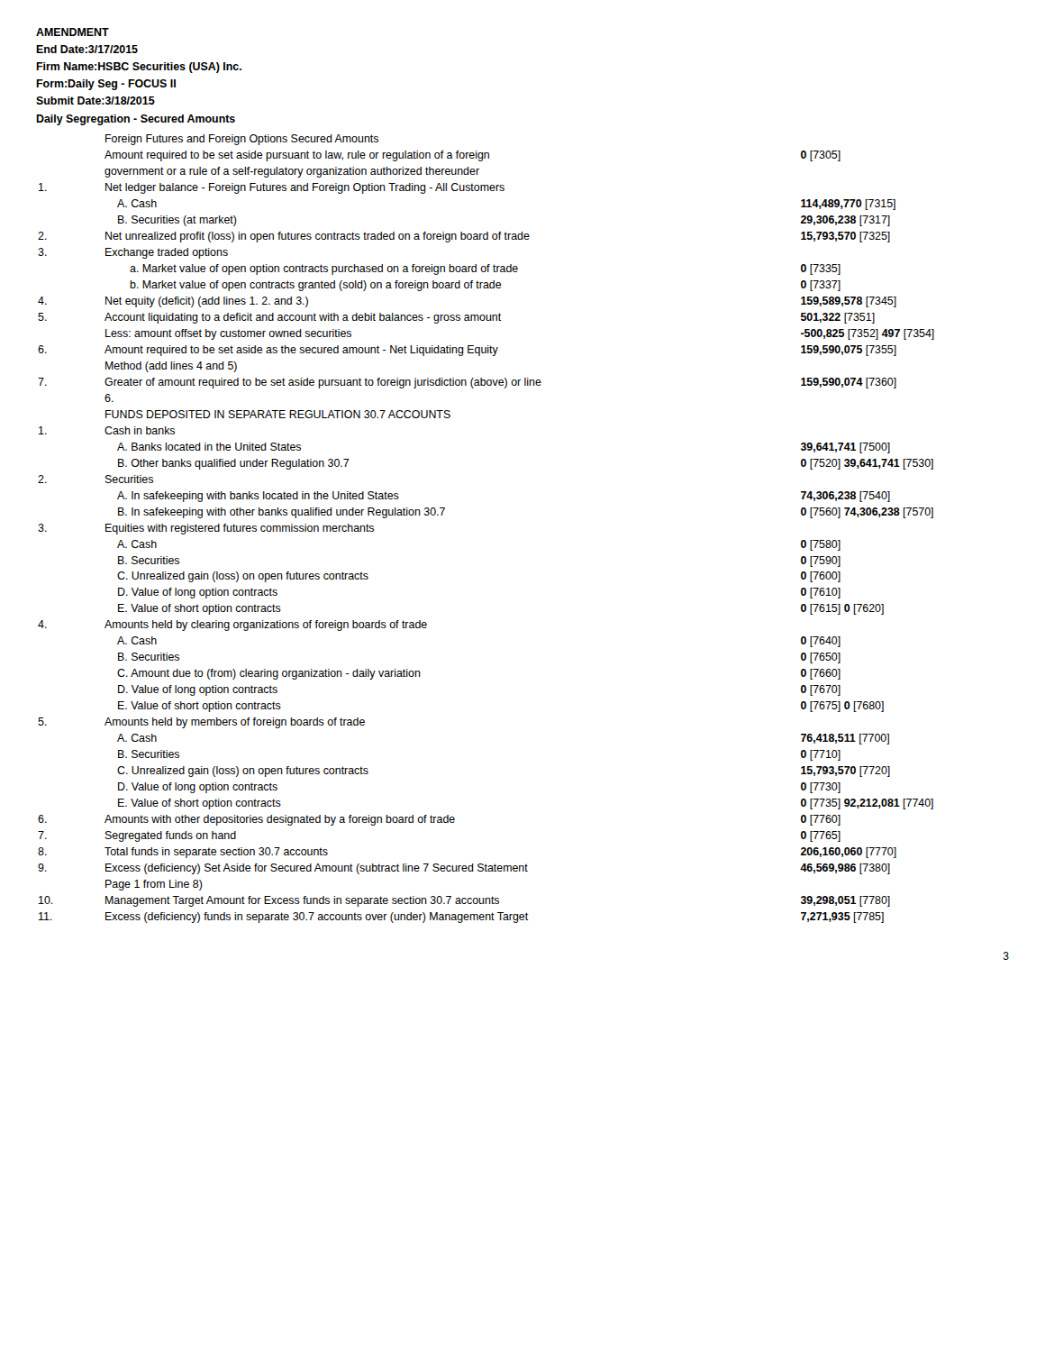AMENDMENT
End Date:3/17/2015
Firm Name:HSBC Securities (USA) Inc.
Form:Daily Seg - FOCUS II
Submit Date:3/18/2015
Daily Segregation - Secured Amounts
| | Foreign Futures and Foreign Options Secured Amounts | |
| | Amount required to be set aside pursuant to law, rule or regulation of a foreign | 0 [7305] |
| | government or a rule of a self-regulatory organization authorized thereunder | |
| 1. | Net ledger balance - Foreign Futures and Foreign Option Trading - All Customers | |
| | A. Cash | 114,489,770 [7315] |
| | B. Securities (at market) | 29,306,238 [7317] |
| 2. | Net unrealized profit (loss) in open futures contracts traded on a foreign board of trade | 15,793,570 [7325] |
| 3. | Exchange traded options | |
| | a. Market value of open option contracts purchased on a foreign board of trade | 0 [7335] |
| | b. Market value of open contracts granted (sold) on a foreign board of trade | 0 [7337] |
| 4. | Net equity (deficit) (add lines 1. 2. and 3.) | 159,589,578 [7345] |
| 5. | Account liquidating to a deficit and account with a debit balances - gross amount | 501,322 [7351] |
| | Less: amount offset by customer owned securities | -500,825 [7352] 497 [7354] |
| 6. | Amount required to be set aside as the secured amount - Net Liquidating Equity | 159,590,075 [7355] |
| | Method (add lines 4 and 5) | |
| 7. | Greater of amount required to be set aside pursuant to foreign jurisdiction (above) or line | 159,590,074 [7360] |
| | 6. | |
| | FUNDS DEPOSITED IN SEPARATE REGULATION 30.7 ACCOUNTS | |
| 1. | Cash in banks | |
| | A. Banks located in the United States | 39,641,741 [7500] |
| | B. Other banks qualified under Regulation 30.7 | 0 [7520] 39,641,741 [7530] |
| 2. | Securities | |
| | A. In safekeeping with banks located in the United States | 74,306,238 [7540] |
| | B. In safekeeping with other banks qualified under Regulation 30.7 | 0 [7560] 74,306,238 [7570] |
| 3. | Equities with registered futures commission merchants | |
| | A. Cash | 0 [7580] |
| | B. Securities | 0 [7590] |
| | C. Unrealized gain (loss) on open futures contracts | 0 [7600] |
| | D. Value of long option contracts | 0 [7610] |
| | E. Value of short option contracts | 0 [7615] 0 [7620] |
| 4. | Amounts held by clearing organizations of foreign boards of trade | |
| | A. Cash | 0 [7640] |
| | B. Securities | 0 [7650] |
| | C. Amount due to (from) clearing organization - daily variation | 0 [7660] |
| | D. Value of long option contracts | 0 [7670] |
| | E. Value of short option contracts | 0 [7675] 0 [7680] |
| 5. | Amounts held by members of foreign boards of trade | |
| | A. Cash | 76,418,511 [7700] |
| | B. Securities | 0 [7710] |
| | C. Unrealized gain (loss) on open futures contracts | 15,793,570 [7720] |
| | D. Value of long option contracts | 0 [7730] |
| | E. Value of short option contracts | 0 [7735] 92,212,081 [7740] |
| 6. | Amounts with other depositories designated by a foreign board of trade | 0 [7760] |
| 7. | Segregated funds on hand | 0 [7765] |
| 8. | Total funds in separate section 30.7 accounts | 206,160,060 [7770] |
| 9. | Excess (deficiency) Set Aside for Secured Amount (subtract line 7 Secured Statement | 46,569,986 [7380] |
| | Page 1 from Line 8) | |
| 10. | Management Target Amount for Excess funds in separate section 30.7 accounts | 39,298,051 [7780] |
| 11. | Excess (deficiency) funds in separate 30.7 accounts over (under) Management Target | 7,271,935 [7785] |
3